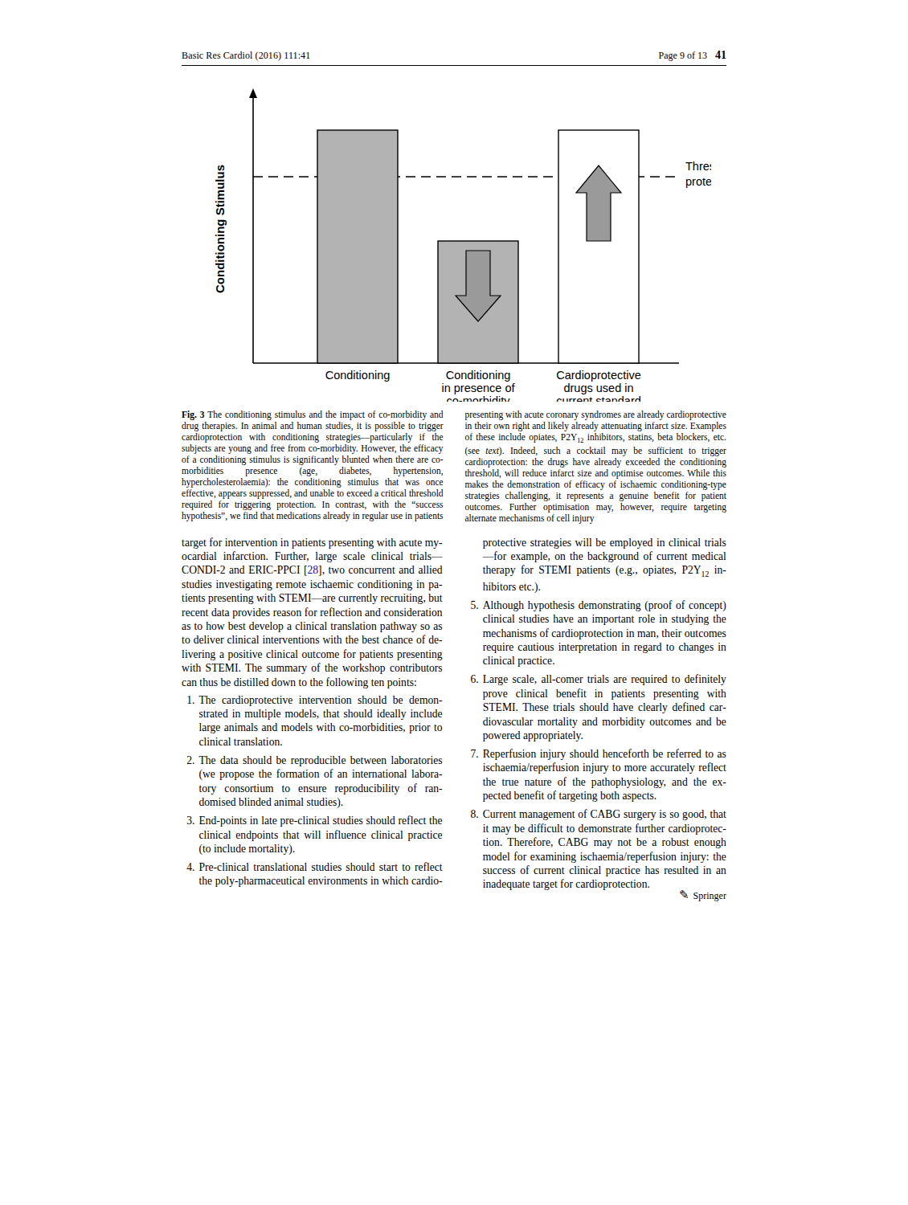Basic Res Cardiol (2016) 111:41
Page 9 of 1341
Conditioning Stimulus Threshold for protection Conditioning Conditioning in presence of co-morbidity Cardioprotective drugs used in current standard care
Fig. 3 The conditioning stimulus and the impact of co-morbidity and drug therapies. In animal and human studies, it is possible to trigger cardioprotection with conditioning strategies—particularly if the subjects are young and free from co-morbidity. However, the efficacy of a conditioning stimulus is significantly blunted when there are co-morbidities presence (age, diabetes, hypertension, hypercholesterolaemia): the conditioning stimulus that was once effective, appears suppressed, and unable to exceed a critical threshold required for triggering protection. In contrast, with the “success hypothesis”, we find that medications already in regular use in patients presenting with acute coronary syndromes are already cardioprotective in their own right and likely already attenuating infarct size. Examples of these include opiates, P2Y12 inhibitors, statins, beta blockers, etc. (see text). Indeed, such a cocktail may be sufficient to trigger cardioprotection: the drugs have already exceeded the conditioning threshold, will reduce infarct size and optimise outcomes. While this makes the demonstration of efficacy of ischaemic conditioning-type strategies challenging, it represents a genuine benefit for patient outcomes. Further optimisation may, however, require targeting alternate mechanisms of cell injury
target for intervention in patients presenting with acute myocardial infarction. Further, large scale clinical trials—CONDI-2 and ERIC-PPCI [28], two concurrent and allied studies investigating remote ischaemic conditioning in patients presenting with STEMI—are currently recruiting, but recent data provides reason for reflection and consideration as to how best develop a clinical translation pathway so as to deliver clinical interventions with the best chance of delivering a positive clinical outcome for patients presenting with STEMI. The summary of the workshop contributors can thus be distilled down to the following ten points:
The cardioprotective intervention should be demonstrated in multiple models, that should ideally include large animals and models with co-morbidities, prior to clinical translation.
The data should be reproducible between laboratories (we propose the formation of an international laboratory consortium to ensure reproducibility of randomised blinded animal studies).
End-points in late pre-clinical studies should reflect the clinical endpoints that will influence clinical practice (to include mortality).
Pre-clinical translational studies should start to reflect the poly-pharmaceutical environments in which cardioprotective strategies will be employed in clinical trials—for example, on the background of current medical therapy for STEMI patients (e.g., opiates, P2Y12 inhibitors etc.).
Although hypothesis demonstrating (proof of concept) clinical studies have an important role in studying the mechanisms of cardioprotection in man, their outcomes require cautious interpretation in regard to changes in clinical practice.
Large scale, all-comer trials are required to definitely prove clinical benefit in patients presenting with STEMI. These trials should have clearly defined cardiovascular mortality and morbidity outcomes and be powered appropriately.
Reperfusion injury should henceforth be referred to as ischaemia/reperfusion injury to more accurately reflect the true nature of the pathophysiology, and the expected benefit of targeting both aspects.
Current management of CABG surgery is so good, that it may be difficult to demonstrate further cardioprotection. Therefore, CABG may not be a robust enough model for examining ischaemia/reperfusion injury: the success of current clinical practice has resulted in an inadequate target for cardioprotection.
✎Springer